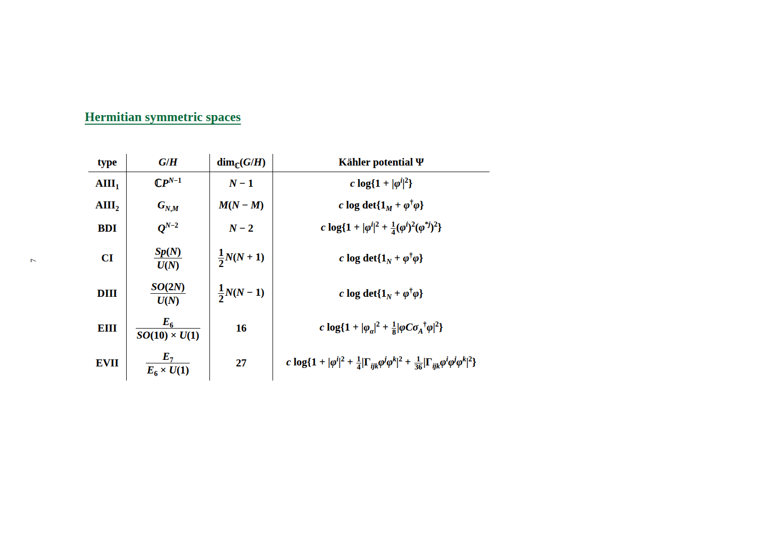Hermitian symmetric spaces
7
| type | G / H | dim ℂ ( G / H ) | Kähler potential Ψ |
| --- | --- | --- | --- |
| AIII 1 | ℂ P N −1 | N − 1 | c log {1 + / φ i / 2 } |
| AIII 2 | G N , M | M ( N − M ) | c log det {1 M + φ † φ } |
| BDI | Q N −2 | N − 2 | c log {1 + / φ i / 2 + 1 4 ( φ i ) 2 ( φ * j ) 2 } |
| CI | Sp ( N ) U ( N ) | 1 2 N ( N + 1) | c log det {1 N + φ † φ } |
| DIII | SO (2 N ) U ( N ) | 1 2 N ( N − 1) | c log det {1 N + φ † φ } |
| EIII | E 6 SO (10) × U (1) | 16 | c log {1 + / φ α / 2 + 1 8 / φCσ A † φ / 2 } |
| EVII | E 7 E 6 × U (1) | 27 | c log {1 + / φ i / 2 + 1 4 /Γ ijk φ j φ k / 2 + 1 36 /Γ ijk φ i φ j φ k / 2 } |